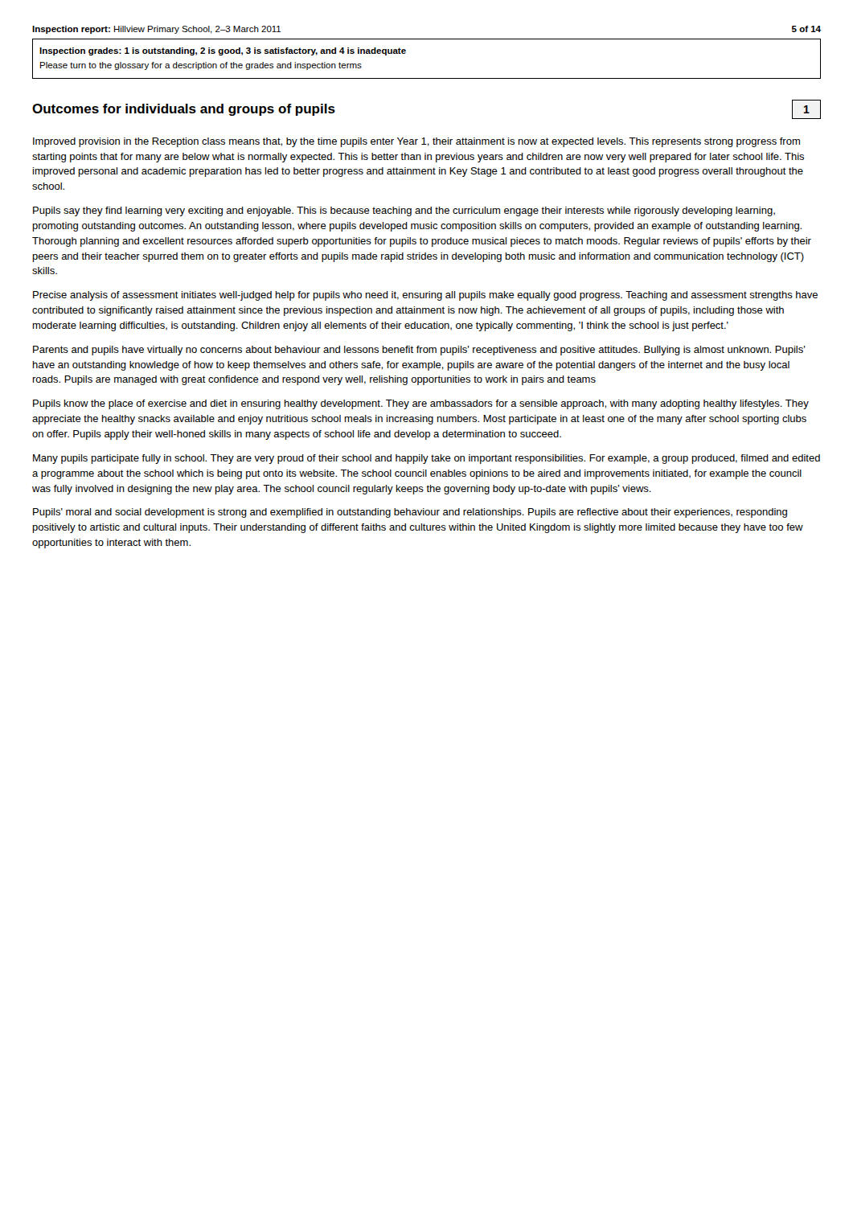Inspection report: Hillview Primary School, 2–3 March 2011
5 of 14
Inspection grades: 1 is outstanding, 2 is good, 3 is satisfactory, and 4 is inadequate
Please turn to the glossary for a description of the grades and inspection terms
Outcomes for individuals and groups of pupils
1
Improved provision in the Reception class means that, by the time pupils enter Year 1, their attainment is now at expected levels. This represents strong progress from starting points that for many are below what is normally expected. This is better than in previous years and children are now very well prepared for later school life. This improved personal and academic preparation has led to better progress and attainment in Key Stage 1 and contributed to at least good progress overall throughout the school.
Pupils say they find learning very exciting and enjoyable. This is because teaching and the curriculum engage their interests while rigorously developing learning, promoting outstanding outcomes. An outstanding lesson, where pupils developed music composition skills on computers, provided an example of outstanding learning. Thorough planning and excellent resources afforded superb opportunities for pupils to produce musical pieces to match moods. Regular reviews of pupils' efforts by their peers and their teacher spurred them on to greater efforts and pupils made rapid strides in developing both music and information and communication technology (ICT) skills.
Precise analysis of assessment initiates well-judged help for pupils who need it, ensuring all pupils make equally good progress. Teaching and assessment strengths have contributed to significantly raised attainment since the previous inspection and attainment is now high. The achievement of all groups of pupils, including those with moderate learning difficulties, is outstanding. Children enjoy all elements of their education, one typically commenting, 'I think the school is just perfect.'
Parents and pupils have virtually no concerns about behaviour and lessons benefit from pupils' receptiveness and positive attitudes. Bullying is almost unknown. Pupils' have an outstanding knowledge of how to keep themselves and others safe, for example, pupils are aware of the potential dangers of the internet and the busy local roads. Pupils are managed with great confidence and respond very well, relishing opportunities to work in pairs and teams
Pupils know the place of exercise and diet in ensuring healthy development. They are ambassadors for a sensible approach, with many adopting healthy lifestyles. They appreciate the healthy snacks available and enjoy nutritious school meals in increasing numbers. Most participate in at least one of the many after school sporting clubs on offer. Pupils apply their well-honed skills in many aspects of school life and develop a determination to succeed.
Many pupils participate fully in school. They are very proud of their school and happily take on important responsibilities. For example, a group produced, filmed and edited a programme about the school which is being put onto its website. The school council enables opinions to be aired and improvements initiated, for example the council was fully involved in designing the new play area. The school council regularly keeps the governing body up-to-date with pupils' views.
Pupils' moral and social development is strong and exemplified in outstanding behaviour and relationships. Pupils are reflective about their experiences, responding positively to artistic and cultural inputs. Their understanding of different faiths and cultures within the United Kingdom is slightly more limited because they have too few opportunities to interact with them.